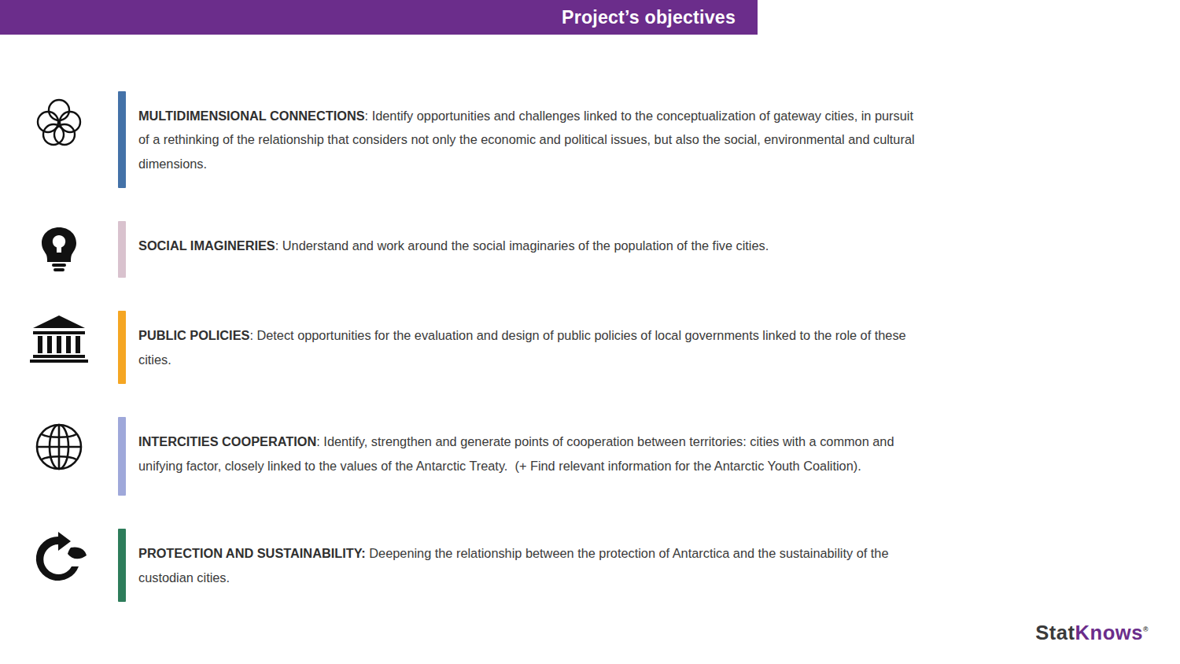Project’s objectives
MULTIDIMENSIONAL CONNECTIONS: Identify opportunities and challenges linked to the conceptualization of gateway cities, in pursuit of a rethinking of the relationship that considers not only the economic and political issues, but also the social, environmental and cultural dimensions.
SOCIAL IMAGINERIES: Understand and work around the social imaginaries of the population of the five cities.
PUBLIC POLICIES: Detect opportunities for the evaluation and design of public policies of local governments linked to the role of these cities.
INTERCITIES COOPERATION: Identify, strengthen and generate points of cooperation between territories: cities with a common and unifying factor, closely linked to the values of the Antarctic Treaty. (+ Find relevant information for the Antarctic Youth Coalition).
PROTECTION AND SUSTAINABILITY: Deepening the relationship between the protection of Antarctica and the sustainability of the custodian cities.
StatKnows®